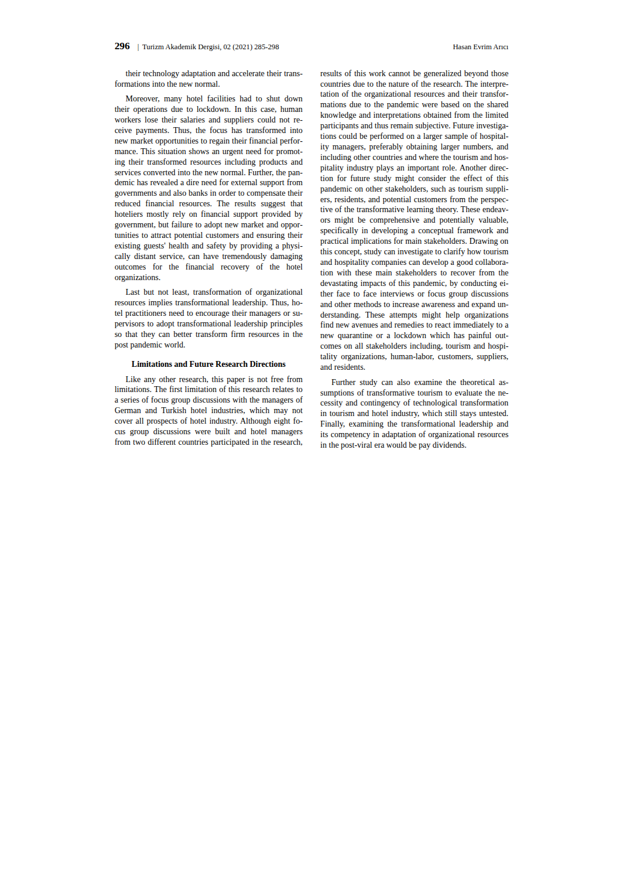296|Turizm Akademik Dergisi, 02 (2021) 285-298
Hasan Evrim Arıcı
their technology adaptation and accelerate their transformations into the new normal.
Moreover, many hotel facilities had to shut down their operations due to lockdown. In this case, human workers lose their salaries and suppliers could not receive payments. Thus, the focus has transformed into new market opportunities to regain their financial performance. This situation shows an urgent need for promoting their transformed resources including products and services converted into the new normal. Further, the pandemic has revealed a dire need for external support from governments and also banks in order to compensate their reduced financial resources. The results suggest that hoteliers mostly rely on financial support provided by government, but failure to adopt new market and opportunities to attract potential customers and ensuring their existing guests' health and safety by providing a physically distant service, can have tremendously damaging outcomes for the financial recovery of the hotel organizations.
Last but not least, transformation of organizational resources implies transformational leadership. Thus, hotel practitioners need to encourage their managers or supervisors to adopt transformational leadership principles so that they can better transform firm resources in the post pandemic world.
Limitations and Future Research Directions
Like any other research, this paper is not free from limitations. The first limitation of this research relates to a series of focus group discussions with the managers of German and Turkish hotel industries, which may not cover all prospects of hotel industry. Although eight focus group discussions were built and hotel managers from two different countries participated in the research, results of this work cannot be generalized beyond those countries due to the nature of the research. The interpretation of the organizational resources and their transformations due to the pandemic were based on the shared knowledge and interpretations obtained from the limited participants and thus remain subjective. Future investigations could be performed on a larger sample of hospitality managers, preferably obtaining larger numbers, and including other countries and where the tourism and hospitality industry plays an important role. Another direction for future study might consider the effect of this pandemic on other stakeholders, such as tourism suppliers, residents, and potential customers from the perspective of the transformative learning theory. These endeavors might be comprehensive and potentially valuable, specifically in developing a conceptual framework and practical implications for main stakeholders. Drawing on this concept, study can investigate to clarify how tourism and hospitality companies can develop a good collaboration with these main stakeholders to recover from the devastating impacts of this pandemic, by conducting either face to face interviews or focus group discussions and other methods to increase awareness and expand understanding. These attempts might help organizations find new avenues and remedies to react immediately to a new quarantine or a lockdown which has painful outcomes on all stakeholders including, tourism and hospitality organizations, human-labor, customers, suppliers, and residents.
Further study can also examine the theoretical assumptions of transformative tourism to evaluate the necessity and contingency of technological transformation in tourism and hotel industry, which still stays untested. Finally, examining the transformational leadership and its competency in adaptation of organizational resources in the post-viral era would be pay dividends.